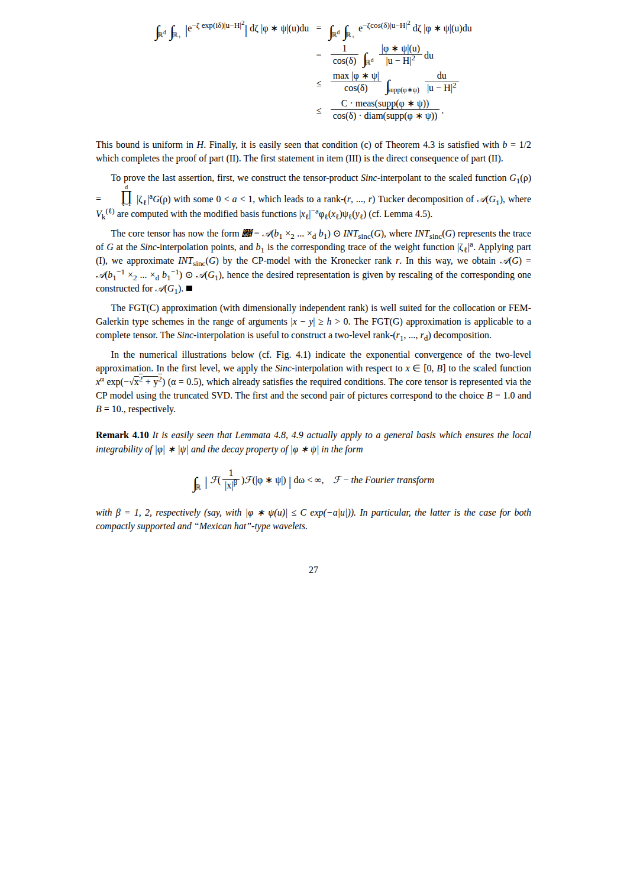∫ℝd ∫ℝ+ |e−ζ exp(iδ)|u−H|2| dζ |φ ∗ ψ|(u)du = ∫ℝd ∫ℝ+ e−ζcos(δ)|u−H|2 dζ |φ ∗ ψ|(u)du
∫ℝd ∫ℝ+ |e−ζ exp(iδ)|u−H|2| dζ |φ ∗ ψ|(u)du = 1 cos(δ) ∫ℝd |φ ∗ ψ|(u)|u − H|2du
∫ℝd ∫ℝ+ |e−ζ exp(iδ)|u−H|2| dζ |φ ∗ ψ|(u)du ≤ max |φ ∗ ψ|cos(δ) ∫supp(φ∗ψ) du|u − H|2
∫ℝd ∫ℝ+ |e−ζ exp(iδ)|u−H|2| dζ |φ ∗ ψ|(u)du ≤ C · meas(supp(φ ∗ ψ)) cos(δ) · diam(supp(φ ∗ ψ)).
This bound is uniform in H. Finally, it is easily seen that condition (c) of Theorem 4.3 is satisfied with b = 1/2 which completes the proof of part (II). The first statement in item (III) is the direct consequence of part (II).
To prove the last assertion, first, we construct the tensor-product Sinc-interpolant to the scaled function G1(ρ) = d∏ℓ=1 |ζℓ|aG(ρ) with some 0 < a < 1, which leads to a rank-(r, ..., r) Tucker decomposition of 𝒜(G1), where Vk(ℓ) are computed with the modified basis functions |xℓ|−aφℓ(xℓ)ψℓ(yℓ) (cf. Lemma 4.5).
The core tensor has now the form 𝒡 = 𝒜(b1 ×2 ... ×d b1) ⊙ INTsinc(G), where INTsinc(G) represents the trace of G at the Sinc-interpolation points, and b1 is the corresponding trace of the weight function |ζℓ|a. Applying part (I), we approximate INTsinc(G) by the CP-model with the Kronecker rank r. In this way, we obtain 𝒜(G) = 𝒜(b1−1 ×2 ... ×d b1−1) ⊙ 𝒜(G1), hence the desired representation is given by rescaling of the corresponding one constructed for 𝒜(G1).
The FGT(C) approximation (with dimensionally independent rank) is well suited for the collocation or FEM-Galerkin type schemes in the range of arguments |x − y| ≥ h > 0. The FGT(G) approximation is applicable to a complete tensor. The Sinc-interpolation is useful to construct a two-level rank-(r1, ..., rd) decomposition.
In the numerical illustrations below (cf. Fig. 4.1) indicate the exponential convergence of the two-level approximation. In the first level, we apply the Sinc-interpolation with respect to x ∈ [0, B] to the scaled function xα exp(−√x2 + y2) (α = 0.5), which already satisfies the required conditions. The core tensor is represented via the CP model using the truncated SVD. The first and the second pair of pictures correspond to the choice B = 1.0 and B = 10., respectively.
Remark 4.10 It is easily seen that Lemmata 4.8, 4.9 actually apply to a general basis which ensures the local integrability of |φ| ∗ |ψ| and the decay property of |φ ∗ ψ| in the form
∫ℝ | ℱ(1|x|β)ℱ(|φ ∗ ψ|) | dω < ∞, ℱ − the Fourier transform
with β = 1, 2, respectively (say, with |φ ∗ ψ(u)| ≤ C exp(−a|u|)). In particular, the latter is the case for both compactly supported and “Mexican hat”-type wavelets.
27